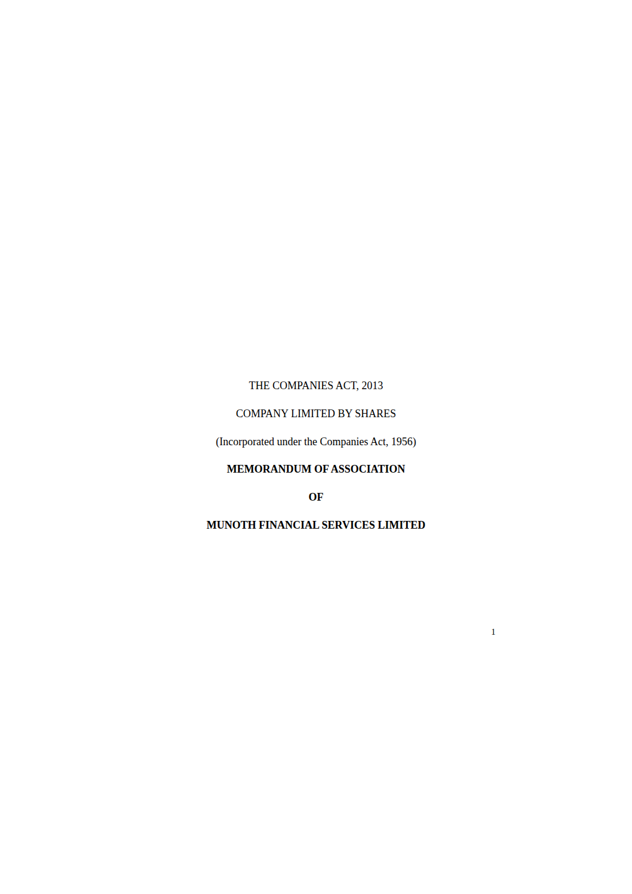THE COMPANIES ACT, 2013
COMPANY LIMITED BY SHARES
(Incorporated under the Companies Act, 1956)
MEMORANDUM OF ASSOCIATION
OF
MUNOTH FINANCIAL SERVICES LIMITED
1